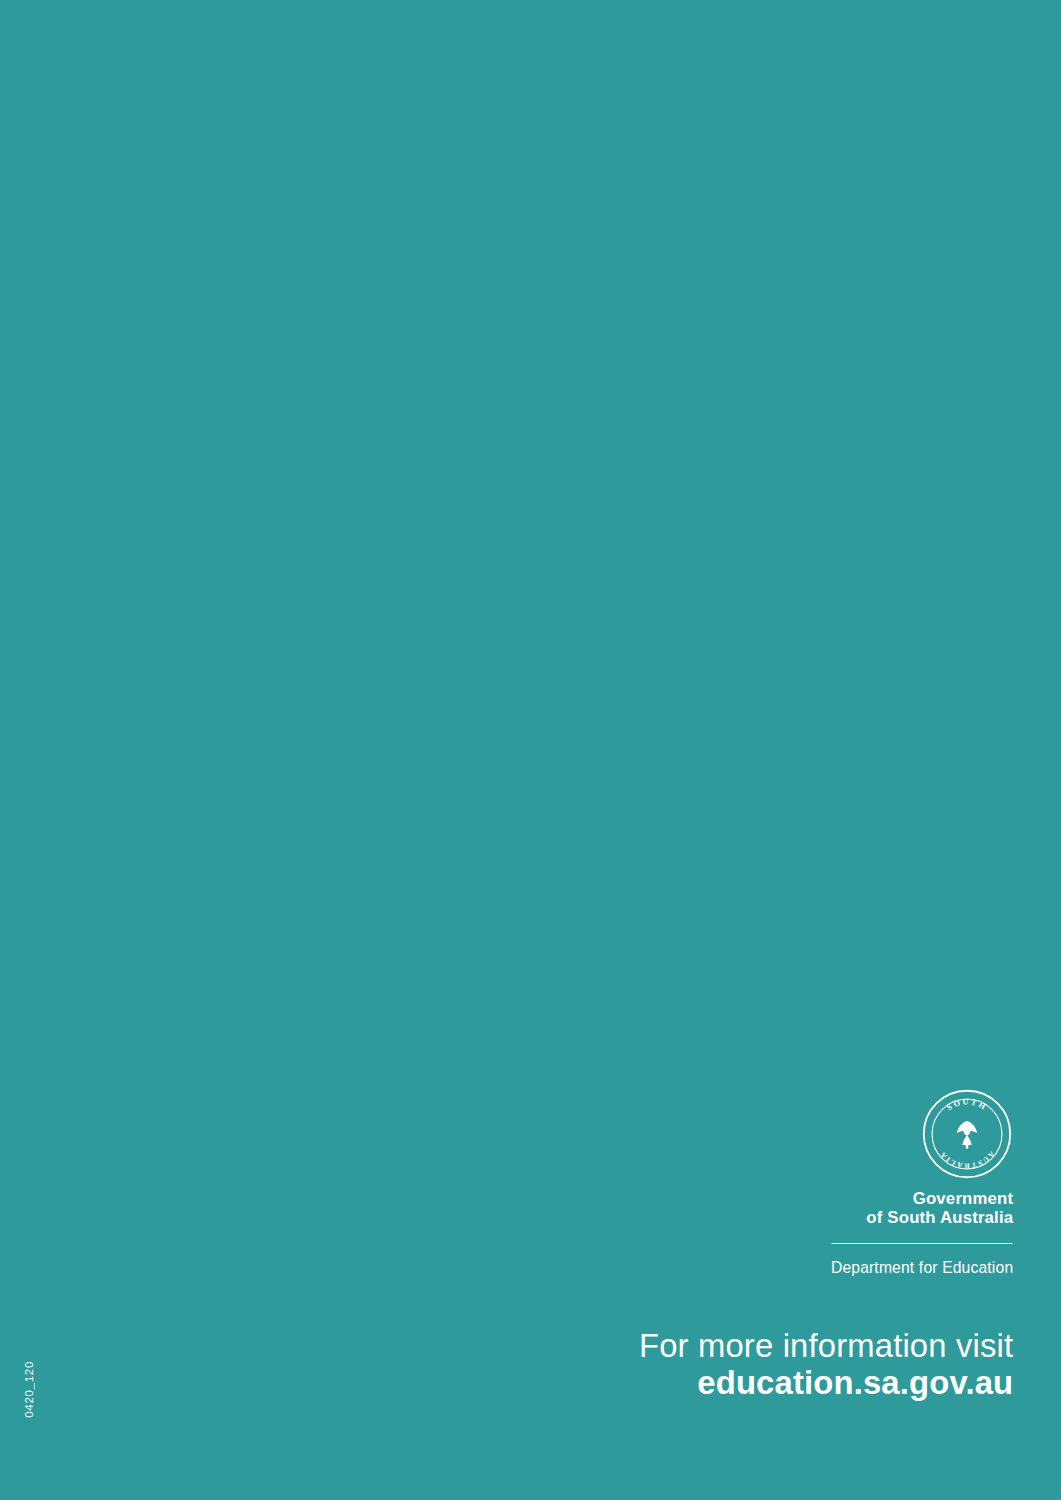0420_120
SOUTH AUSTRALIA
Government
of South Australia
Department for Education
For more information visit education.sa.gov.au